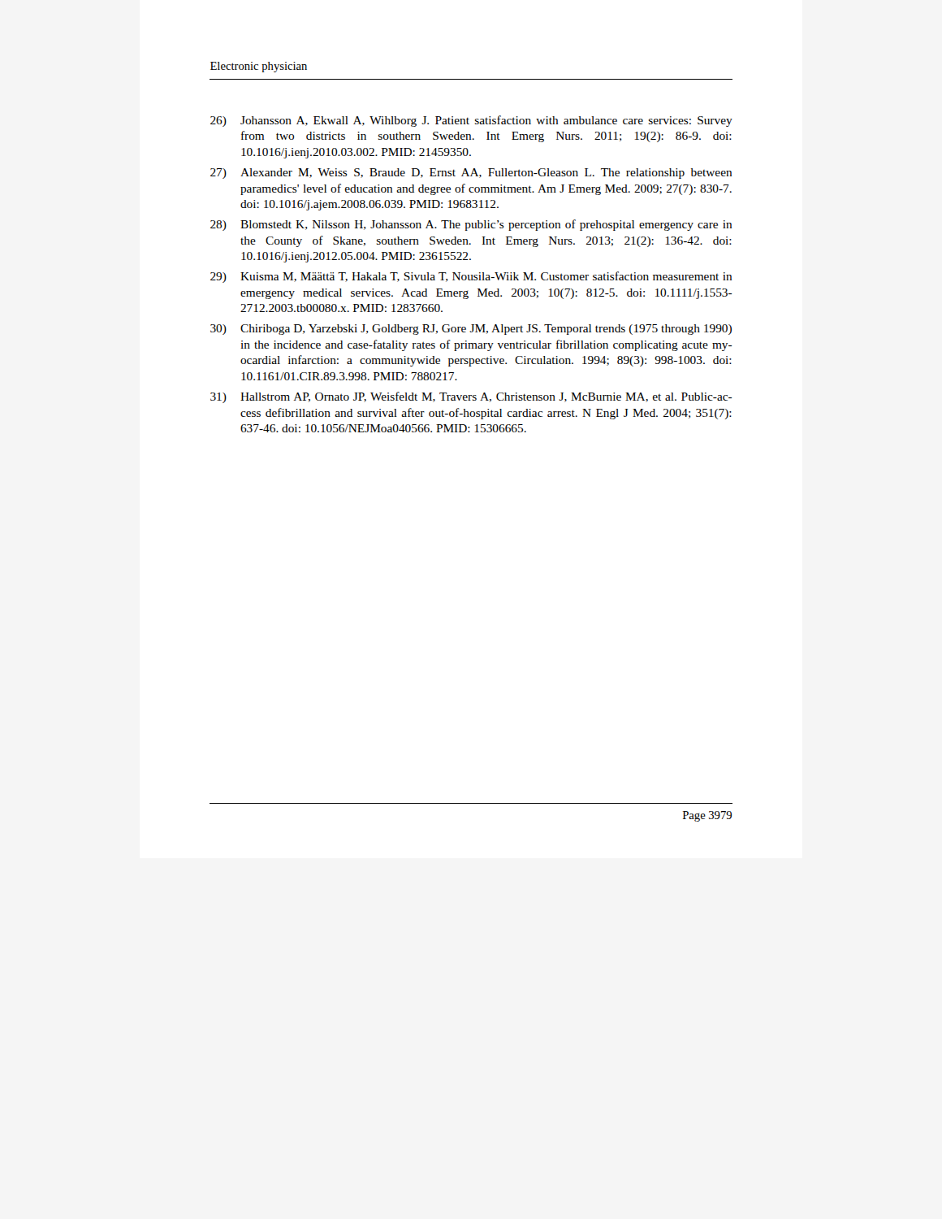Electronic physician
26) Johansson A, Ekwall A, Wihlborg J. Patient satisfaction with ambulance care services: Survey from two districts in southern Sweden. Int Emerg Nurs. 2011; 19(2): 86-9. doi: 10.1016/j.ienj.2010.03.002. PMID: 21459350.
27) Alexander M, Weiss S, Braude D, Ernst AA, Fullerton-Gleason L. The relationship between paramedics' level of education and degree of commitment. Am J Emerg Med. 2009; 27(7): 830-7. doi: 10.1016/j.ajem.2008.06.039. PMID: 19683112.
28) Blomstedt K, Nilsson H, Johansson A. The public’s perception of prehospital emergency care in the County of Skane, southern Sweden. Int Emerg Nurs. 2013; 21(2): 136-42. doi: 10.1016/j.ienj.2012.05.004. PMID: 23615522.
29) Kuisma M, Määttä T, Hakala T, Sivula T, Nousila-Wiik M. Customer satisfaction measurement in emergency medical services. Acad Emerg Med. 2003; 10(7): 812-5. doi: 10.1111/j.1553-2712.2003.tb00080.x. PMID: 12837660.
30) Chiriboga D, Yarzebski J, Goldberg RJ, Gore JM, Alpert JS. Temporal trends (1975 through 1990) in the incidence and case-fatality rates of primary ventricular fibrillation complicating acute myocardial infarction: a communitywide perspective. Circulation. 1994; 89(3): 998-1003. doi: 10.1161/01.CIR.89.3.998. PMID: 7880217.
31) Hallstrom AP, Ornato JP, Weisfeldt M, Travers A, Christenson J, McBurnie MA, et al. Public-access defibrillation and survival after out-of-hospital cardiac arrest. N Engl J Med. 2004; 351(7): 637-46. doi: 10.1056/NEJMoa040566. PMID: 15306665.
Page 3979